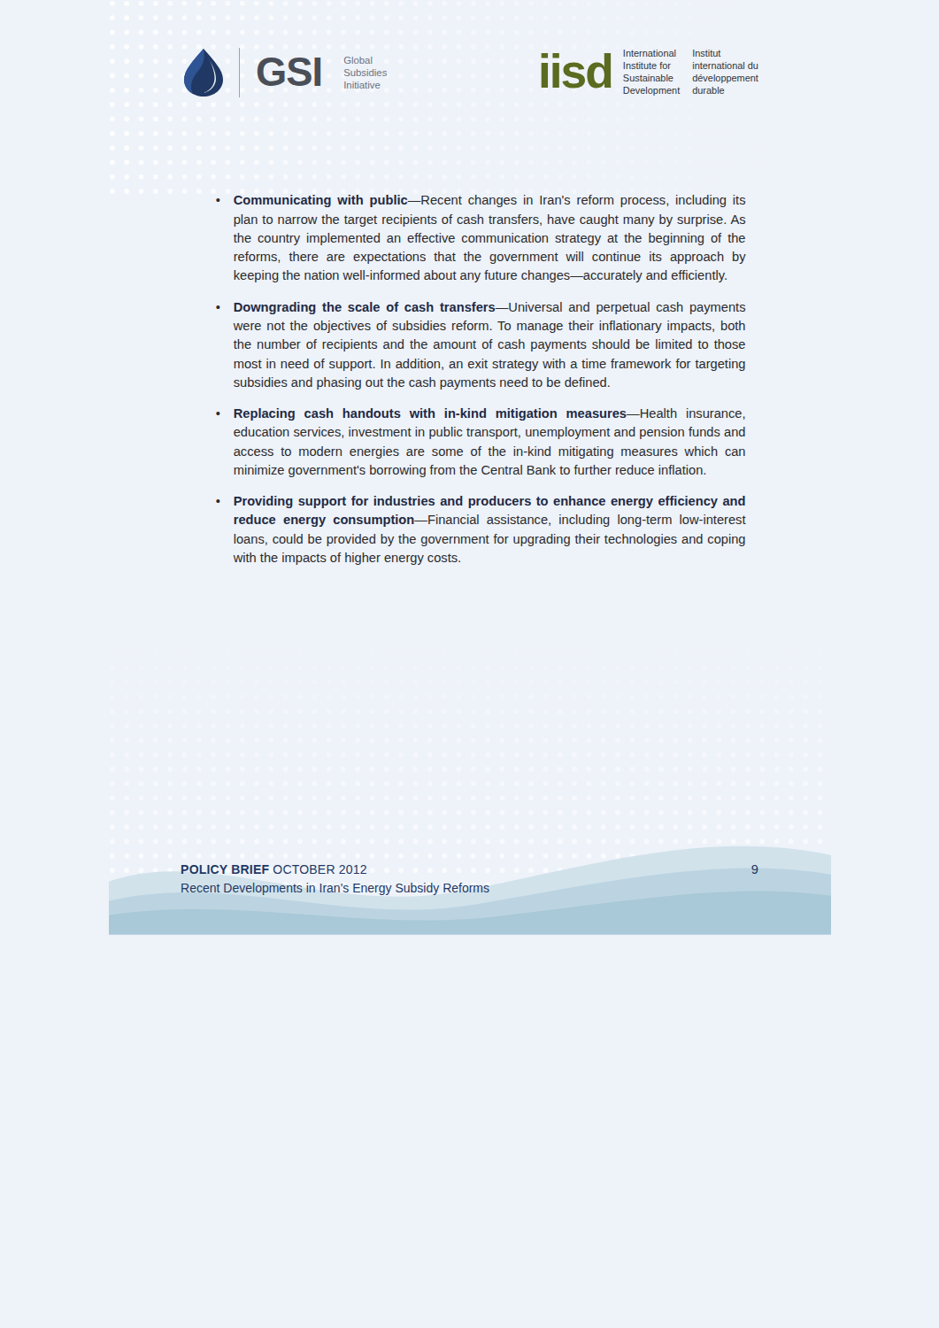GSI
Global
Subsidies
Initiative
iisd
International
Institute for
Sustainable
Development
Institut
international du
développement
durable
Communicating with public—Recent changes in Iran's reform process, including its plan to narrow the target recipients of cash transfers, have caught many by surprise. As the country implemented an effective communication strategy at the beginning of the reforms, there are expectations that the government will continue its approach by keeping the nation well-informed about any future changes—accurately and efficiently.
Downgrading the scale of cash transfers—Universal and perpetual cash payments were not the objectives of subsidies reform. To manage their inflationary impacts, both the number of recipients and the amount of cash payments should be limited to those most in need of support. In addition, an exit strategy with a time framework for targeting subsidies and phasing out the cash payments need to be defined.
Replacing cash handouts with in-kind mitigation measures—Health insurance, education services, investment in public transport, unemployment and pension funds and access to modern energies are some of the in-kind mitigating measures which can minimize government's borrowing from the Central Bank to further reduce inflation.
Providing support for industries and producers to enhance energy efficiency and reduce energy consumption—Financial assistance, including long-term low-interest loans, could be provided by the government for upgrading their technologies and coping with the impacts of higher energy costs.
POLICY BRIEF OCTOBER 2012
Recent Developments in Iran's Energy Subsidy Reforms
9